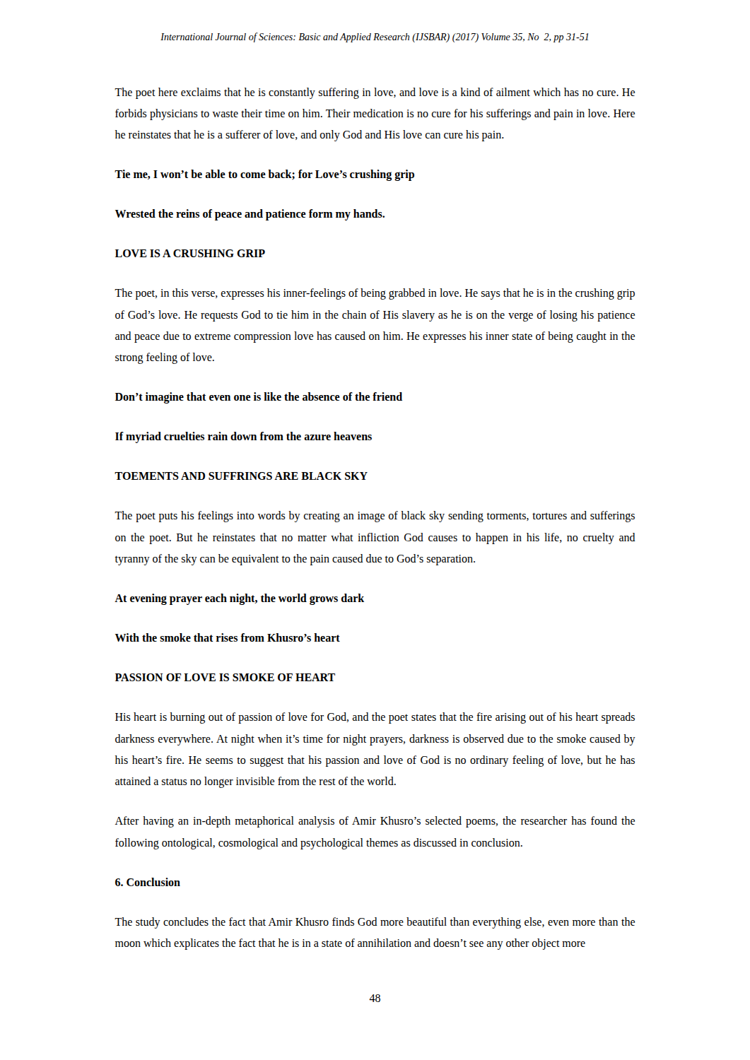International Journal of Sciences: Basic and Applied Research (IJSBAR) (2017) Volume 35, No 2, pp 31-51
The poet here exclaims that he is constantly suffering in love, and love is a kind of ailment which has no cure. He forbids physicians to waste their time on him. Their medication is no cure for his sufferings and pain in love. Here he reinstates that he is a sufferer of love, and only God and His love can cure his pain.
Tie me, I won’t be able to come back; for Love’s crushing grip
Wrested the reins of peace and patience form my hands.
Love is a crushing grip
The poet, in this verse, expresses his inner-feelings of being grabbed in love. He says that he is in the crushing grip of God’s love. He requests God to tie him in the chain of His slavery as he is on the verge of losing his patience and peace due to extreme compression love has caused on him. He expresses his inner state of being caught in the strong feeling of love.
Don’t imagine that even one is like the absence of the friend
If myriad cruelties rain down from the azure heavens
Toements and suffrings are black sky
The poet puts his feelings into words by creating an image of black sky sending torments, tortures and sufferings on the poet. But he reinstates that no matter what infliction God causes to happen in his life, no cruelty and tyranny of the sky can be equivalent to the pain caused due to God’s separation.
At evening prayer each night, the world grows dark
With the smoke that rises from Khusro’s heart
Passion of love is smoke of heart
His heart is burning out of passion of love for God, and the poet states that the fire arising out of his heart spreads darkness everywhere. At night when it’s time for night prayers, darkness is observed due to the smoke caused by his heart’s fire. He seems to suggest that his passion and love of God is no ordinary feeling of love, but he has attained a status no longer invisible from the rest of the world.
After having an in-depth metaphorical analysis of Amir Khusro’s selected poems, the researcher has found the following ontological, cosmological and psychological themes as discussed in conclusion.
6. Conclusion
The study concludes the fact that Amir Khusro finds God more beautiful than everything else, even more than the moon which explicates the fact that he is in a state of annihilation and doesn’t see any other object more
48